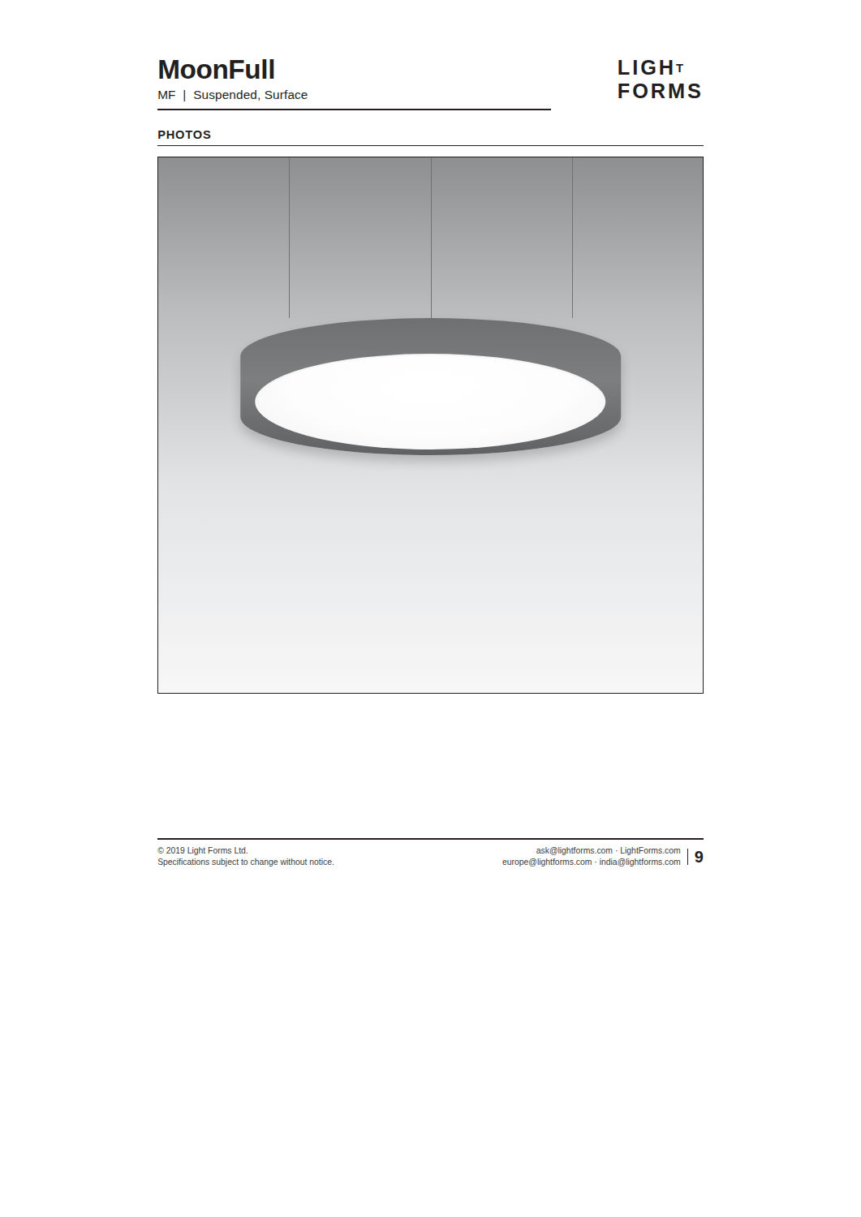MoonFull
MF | Suspended, Surface
LIGHT FORMS
PHOTOS
© 2019 Light Forms Ltd.
Specifications subject to change without notice.
ask@lightforms.com · LightForms.com
europe@lightforms.com · india@lightforms.com
9